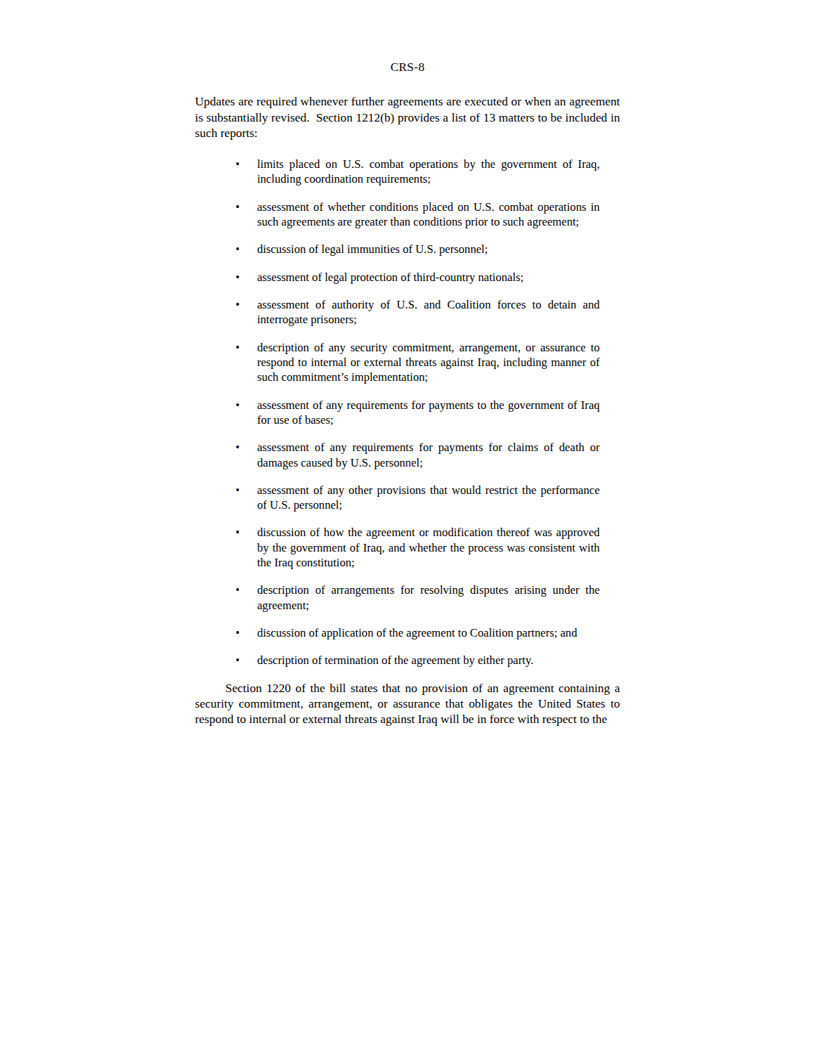CRS-8
Updates are required whenever further agreements are executed or when an agreement is substantially revised. Section 1212(b) provides a list of 13 matters to be included in such reports:
limits placed on U.S. combat operations by the government of Iraq, including coordination requirements;
assessment of whether conditions placed on U.S. combat operations in such agreements are greater than conditions prior to such agreement;
discussion of legal immunities of U.S. personnel;
assessment of legal protection of third-country nationals;
assessment of authority of U.S. and Coalition forces to detain and interrogate prisoners;
description of any security commitment, arrangement, or assurance to respond to internal or external threats against Iraq, including manner of such commitment’s implementation;
assessment of any requirements for payments to the government of Iraq for use of bases;
assessment of any requirements for payments for claims of death or damages caused by U.S. personnel;
assessment of any other provisions that would restrict the performance of U.S. personnel;
discussion of how the agreement or modification thereof was approved by the government of Iraq, and whether the process was consistent with the Iraq constitution;
description of arrangements for resolving disputes arising under the agreement;
discussion of application of the agreement to Coalition partners; and
description of termination of the agreement by either party.
Section 1220 of the bill states that no provision of an agreement containing a security commitment, arrangement, or assurance that obligates the United States to respond to internal or external threats against Iraq will be in force with respect to the